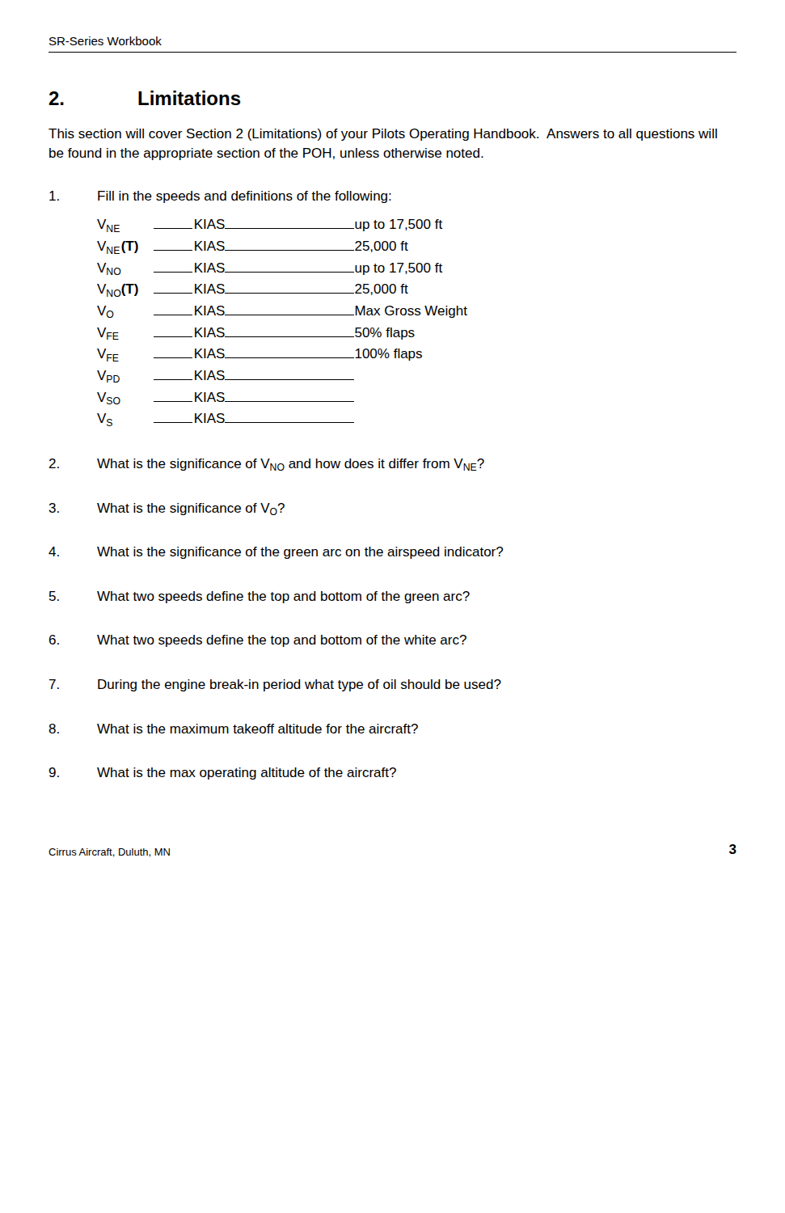SR-Series Workbook
2. Limitations
This section will cover Section 2 (Limitations) of your Pilots Operating Handbook. Answers to all questions will be found in the appropriate section of the POH, unless otherwise noted.
Fill in the speeds and definitions of the following:
| V NE | | KIAS | | up to 17,500 ft |
| V NE | (T) | KIAS | | 25,000 ft |
| V NO | | KIAS | | up to 17,500 ft |
| V NO | (T) | KIAS | | 25,000 ft |
| V O | | KIAS | | Max Gross Weight |
| V FE | | KIAS | | 50% flaps |
| V FE | | KIAS | | 100% flaps |
| V PD | | KIAS | | |
| V SO | | KIAS | | |
| V S | | KIAS | | |
What is the significance of VNO and how does it differ from VNE?
What is the significance of VO?
What is the significance of the green arc on the airspeed indicator?
What two speeds define the top and bottom of the green arc?
What two speeds define the top and bottom of the white arc?
During the engine break-in period what type of oil should be used?
What is the maximum takeoff altitude for the aircraft?
What is the max operating altitude of the aircraft?
Cirrus Aircraft, Duluth, MN 3